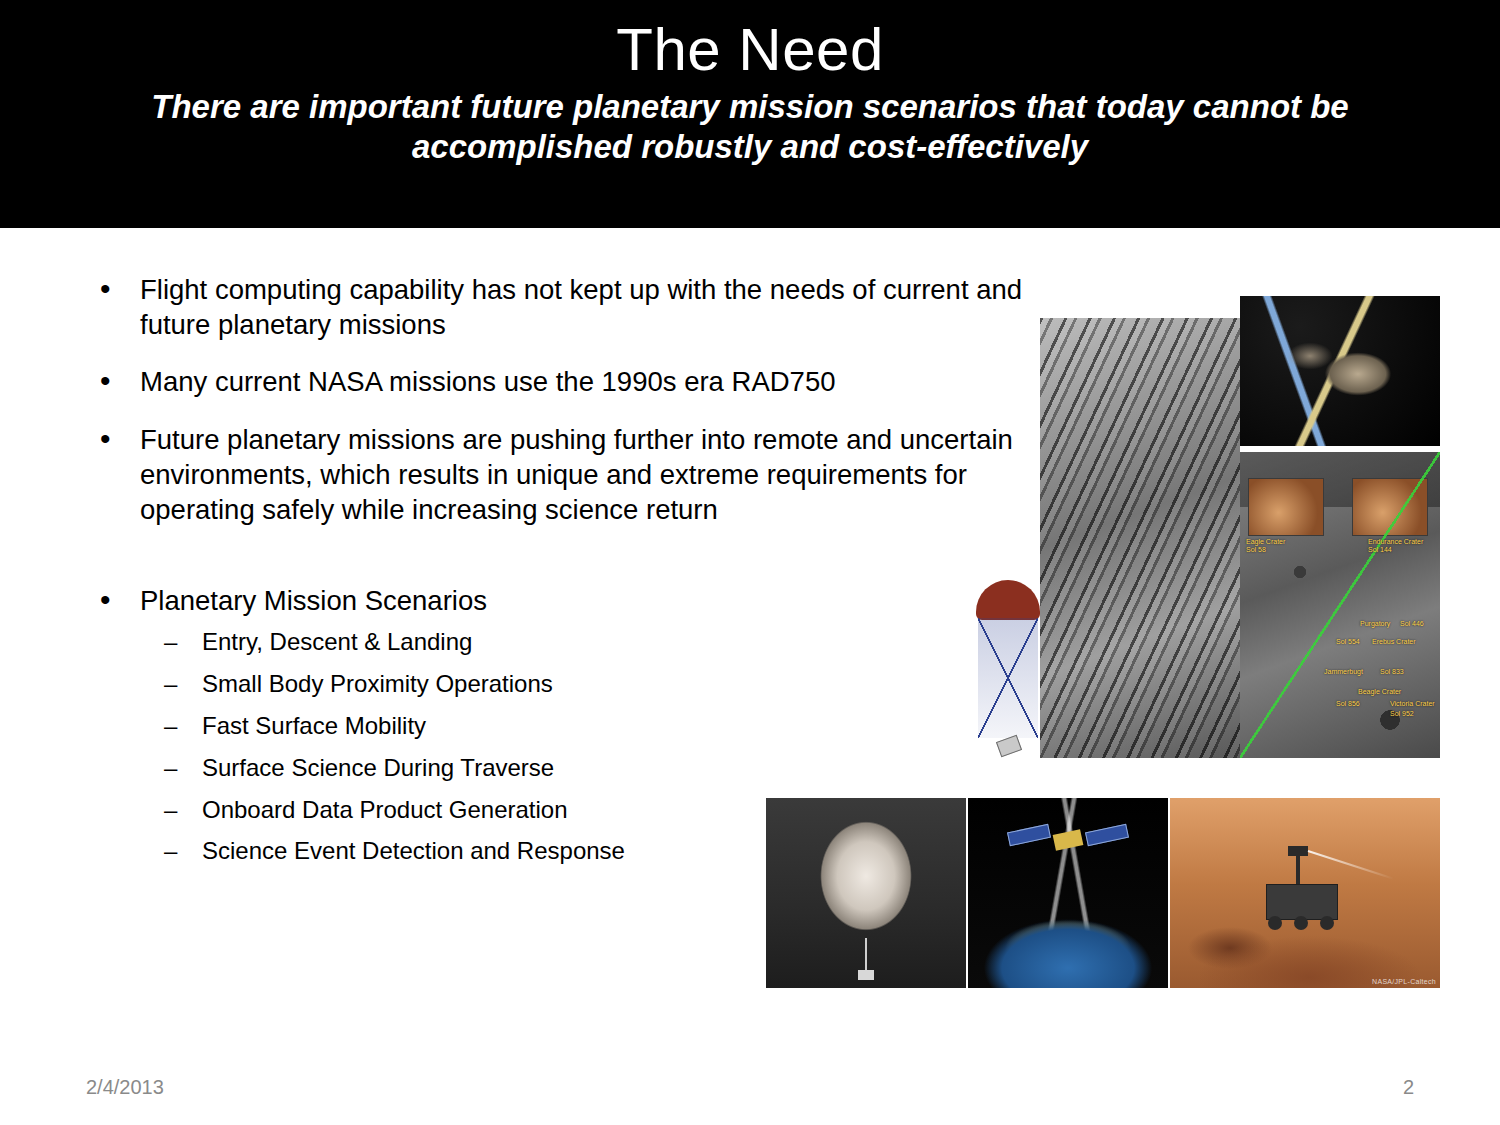The Need
There are important future planetary mission scenarios that today cannot be accomplished robustly and cost-effectively
Flight computing capability has not kept up with the needs of current and future planetary missions
Many current NASA missions use the 1990s era RAD750
Future planetary missions are pushing further into remote and uncertain environments, which results in unique and extreme requirements for operating safely while increasing science return
Planetary Mission Scenarios
Entry, Descent & Landing
Small Body Proximity Operations
Fast Surface Mobility
Surface Science During Traverse
Onboard Data Product Generation
Science Event Detection and Response
Eagle Crater Sol 58 Endurance Crater Sol 144 Purgatory Sol 446 Sol 554 Erebus Crater Jammerbugt Sol 833 Beagle Crater Sol 856 Victoria Crater Sol 952
NASA/JPL-Caltech
2/4/2013
2